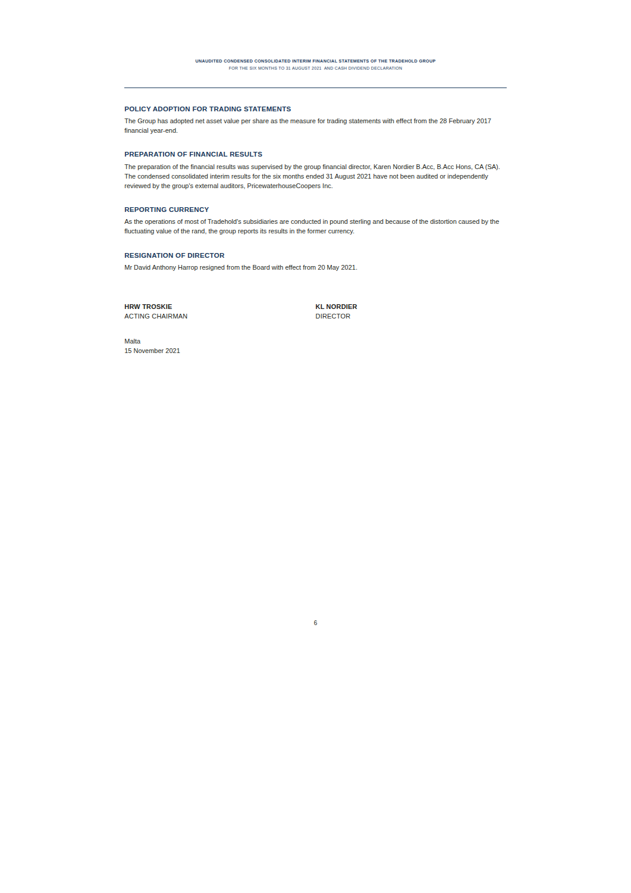Unaudited condensed consolidated interim financial statements of the Tradehold Group
for the six months to 31 August 2021 and cash dividend declaration
Policy adoption for trading statements
The Group has adopted net asset value per share as the measure for trading statements with effect from the 28 February 2017 financial year-end.
Preparation of financial results
The preparation of the financial results was supervised by the group financial director, Karen Nordier B.Acc, B.Acc Hons, CA (SA). The condensed consolidated interim results for the six months ended 31 August 2021 have not been audited or independently reviewed by the group's external auditors, PricewaterhouseCoopers Inc.
Reporting currency
As the operations of most of Tradehold's subsidiaries are conducted in pound sterling and because of the distortion caused by the fluctuating value of the rand, the group reports its results in the former currency.
Resignation of director
Mr David Anthony Harrop resigned from the Board with effect from 20 May 2021.
HRW TROSKIE
ACTING CHAIRMAN
KL NORDIER
DIRECTOR
Malta
15 November 2021
6